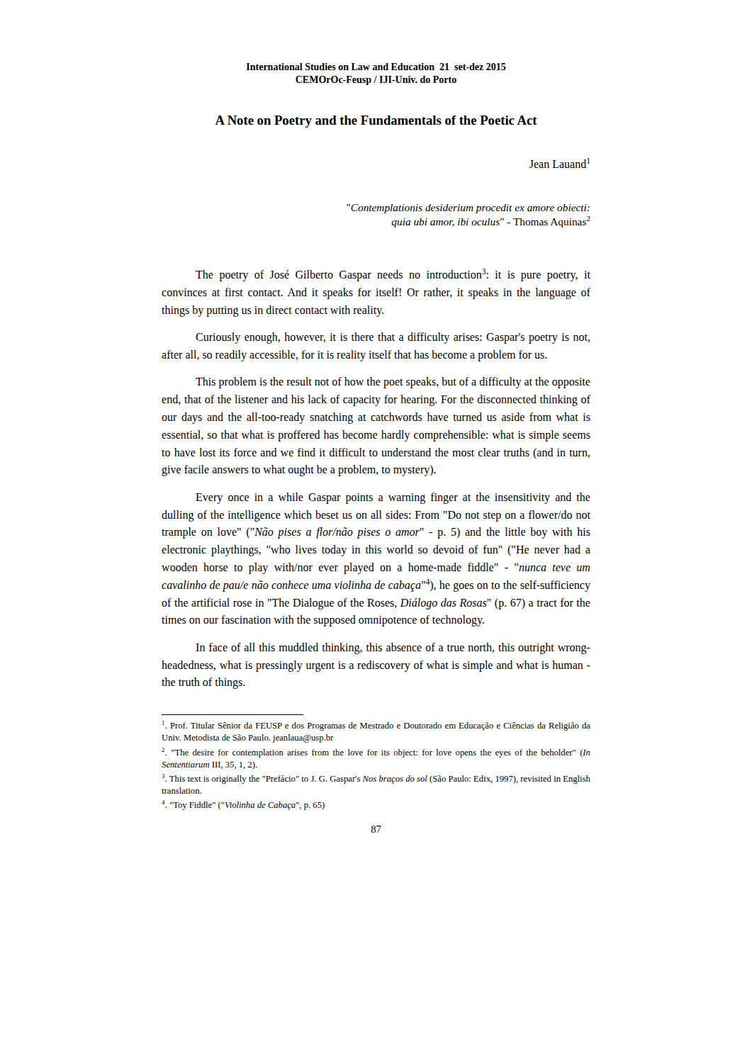International Studies on Law and Education 21 set-dez 2015
CEMOrOc-Feusp / IJI-Univ. do Porto
A Note on Poetry and the Fundamentals of the Poetic Act
Jean Lauand1
"Contemplationis desiderium procedit ex amore obiecti:
quia ubi amor, ibi oculus" - Thomas Aquinas2
The poetry of José Gilberto Gaspar needs no introduction3: it is pure poetry, it convinces at first contact. And it speaks for itself! Or rather, it speaks in the language of things by putting us in direct contact with reality.
Curiously enough, however, it is there that a difficulty arises: Gaspar's poetry is not, after all, so readily accessible, for it is reality itself that has become a problem for us.
This problem is the result not of how the poet speaks, but of a difficulty at the opposite end, that of the listener and his lack of capacity for hearing. For the disconnected thinking of our days and the all-too-ready snatching at catchwords have turned us aside from what is essential, so that what is proffered has become hardly comprehensible: what is simple seems to have lost its force and we find it difficult to understand the most clear truths (and in turn, give facile answers to what ought be a problem, to mystery).
Every once in a while Gaspar points a warning finger at the insensitivity and the dulling of the intelligence which beset us on all sides: From "Do not step on a flower/do not trample on love" ("Não pises a flor/não pises o amor" - p. 5) and the little boy with his electronic playthings, "who lives today in this world so devoid of fun" ("He never had a wooden horse to play with/nor ever played on a home-made fiddle" - "nunca teve um cavalinho de pau/e não conhece uma violinha de cabaça"4), he goes on to the self-sufficiency of the artificial rose in "The Dialogue of the Roses, Diálogo das Rosas" (p. 67) a tract for the times on our fascination with the supposed omnipotence of technology.
In face of all this muddled thinking, this absence of a true north, this outright wrong-headedness, what is pressingly urgent is a rediscovery of what is simple and what is human - the truth of things.
1. Prof. Titular Sênior da FEUSP e dos Programas de Mestrado e Doutorado em Educação e Ciências da Religião da Univ. Metodista de São Paulo. jeanlaua@usp.br
2. "The desire for contemplation arises from the love for its object: for love opens the eyes of the beholder" (In Sententiarum III, 35, 1, 2).
3. This text is originally the "Prefácio" to J. G. Gaspar's Nos braços do sol (São Paulo: Edix, 1997), revisited in English translation.
4. "Toy Fiddle" ("Violinha de Cabaça", p. 65)
87